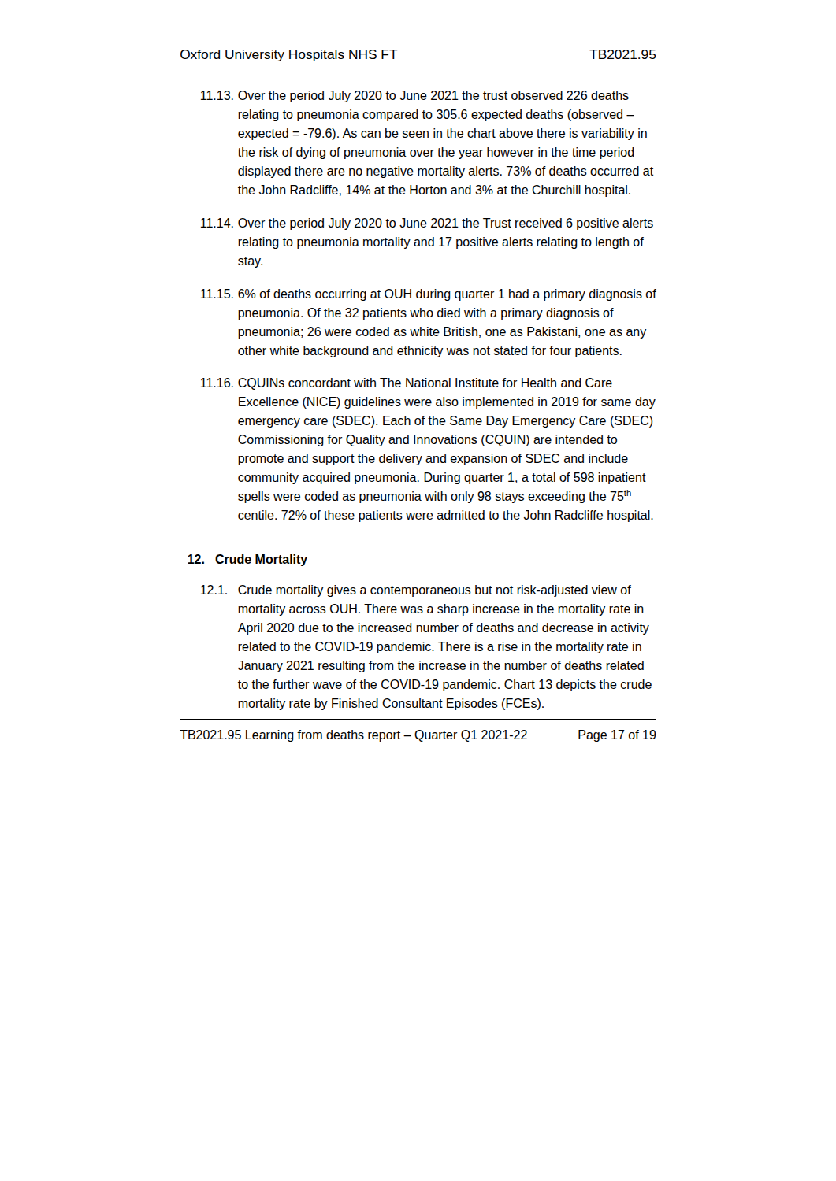Oxford University Hospitals NHS FT
TB2021.95
11.13. Over the period July 2020 to June 2021 the trust observed 226 deaths relating to pneumonia compared to 305.6 expected deaths (observed – expected = -79.6). As can be seen in the chart above there is variability in the risk of dying of pneumonia over the year however in the time period displayed there are no negative mortality alerts. 73% of deaths occurred at the John Radcliffe, 14% at the Horton and 3% at the Churchill hospital.
11.14. Over the period July 2020 to June 2021 the Trust received 6 positive alerts relating to pneumonia mortality and 17 positive alerts relating to length of stay.
11.15. 6% of deaths occurring at OUH during quarter 1 had a primary diagnosis of pneumonia. Of the 32 patients who died with a primary diagnosis of pneumonia; 26 were coded as white British, one as Pakistani, one as any other white background and ethnicity was not stated for four patients.
11.16. CQUINs concordant with The National Institute for Health and Care Excellence (NICE) guidelines were also implemented in 2019 for same day emergency care (SDEC). Each of the Same Day Emergency Care (SDEC) Commissioning for Quality and Innovations (CQUIN) are intended to promote and support the delivery and expansion of SDEC and include community acquired pneumonia. During quarter 1, a total of 598 inpatient spells were coded as pneumonia with only 98 stays exceeding the 75th centile. 72% of these patients were admitted to the John Radcliffe hospital.
12. Crude Mortality
12.1. Crude mortality gives a contemporaneous but not risk-adjusted view of mortality across OUH. There was a sharp increase in the mortality rate in April 2020 due to the increased number of deaths and decrease in activity related to the COVID-19 pandemic. There is a rise in the mortality rate in January 2021 resulting from the increase in the number of deaths related to the further wave of the COVID-19 pandemic. Chart 13 depicts the crude mortality rate by Finished Consultant Episodes (FCEs).
TB2021.95 Learning from deaths report – Quarter Q1 2021-22
Page 17 of 19